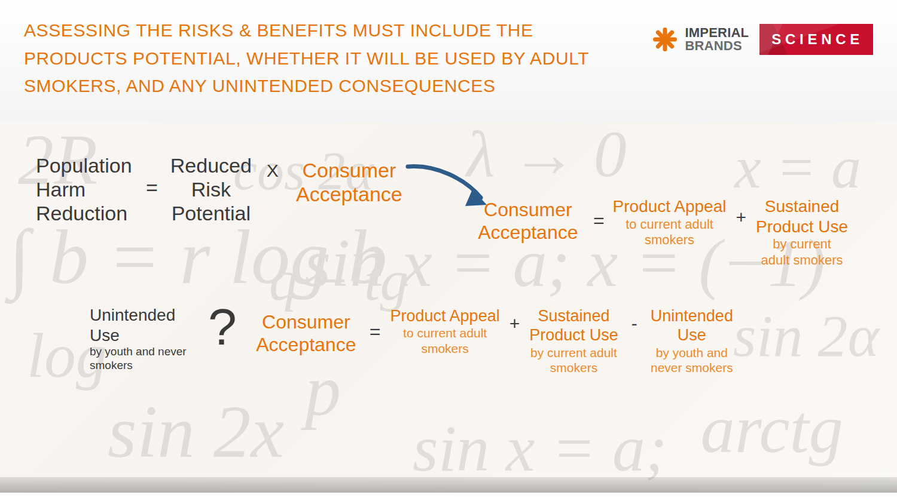IMPERIAL
BRANDS
SCIENCE
Assessing the risks & benefits must include the products potential, whether it will be used by adult smokers, and any unintended consequences
2R cos 2α λ → 0 x = a ∫ b = r log b q − tg sin x = a; x = (−1) log p sin 2α sin 2x sin x = a; arctg
Population
Harm
Reduction
=
Reduced
Risk
Potential
X
Consumer
Acceptance
Consumer
Acceptance
=
Product Appeal to current adult
smokers
+
Sustained
Product Use by current
adult smokers
Unintended
Use by youth and never smokers
?
Consumer
Acceptance
=
Product Appeal to current adult
smokers
+
Sustained
Product Use by current adult
smokers
-
Unintended
Use by youth and
never smokers